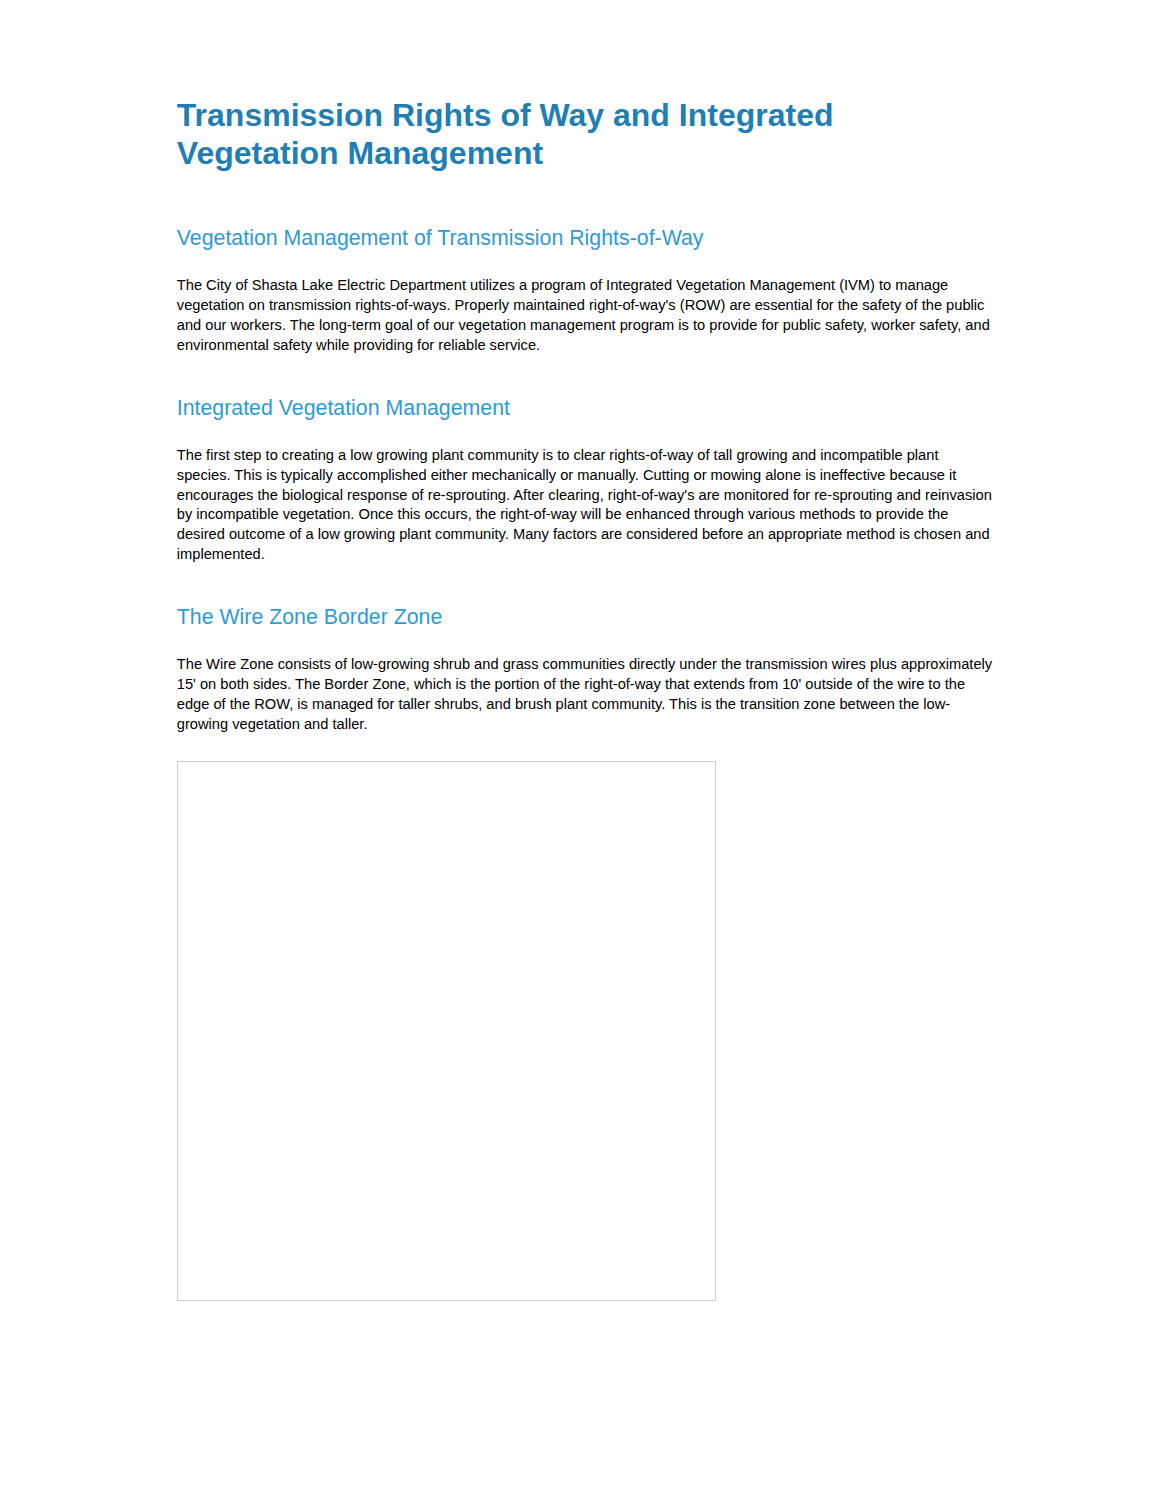Transmission Rights of Way and Integrated Vegetation Management
Vegetation Management of Transmission Rights-of-Way
The City of Shasta Lake Electric Department utilizes a program of Integrated Vegetation Management (IVM) to manage vegetation on transmission rights-of-ways. Properly maintained right-of-way's (ROW) are essential for the safety of the public and our workers. The long-term goal of our vegetation management program is to provide for public safety, worker safety, and environmental safety while providing for reliable service.
Integrated Vegetation Management
The first step to creating a low growing plant community is to clear rights-of-way of tall growing and incompatible plant species. This is typically accomplished either mechanically or manually. Cutting or mowing alone is ineffective because it encourages the biological response of re-sprouting. After clearing, right-of-way's are monitored for re-sprouting and reinvasion by incompatible vegetation. Once this occurs, the right-of-way will be enhanced through various methods to provide the desired outcome of a low growing plant community. Many factors are considered before an appropriate method is chosen and implemented.
The Wire Zone Border Zone
The Wire Zone consists of low-growing shrub and grass communities directly under the transmission wires plus approximately 15' on both sides. The Border Zone, which is the portion of the right-of-way that extends from 10' outside of the wire to the edge of the ROW, is managed for taller shrubs, and brush plant community. This is the transition zone between the low-growing vegetation and taller.